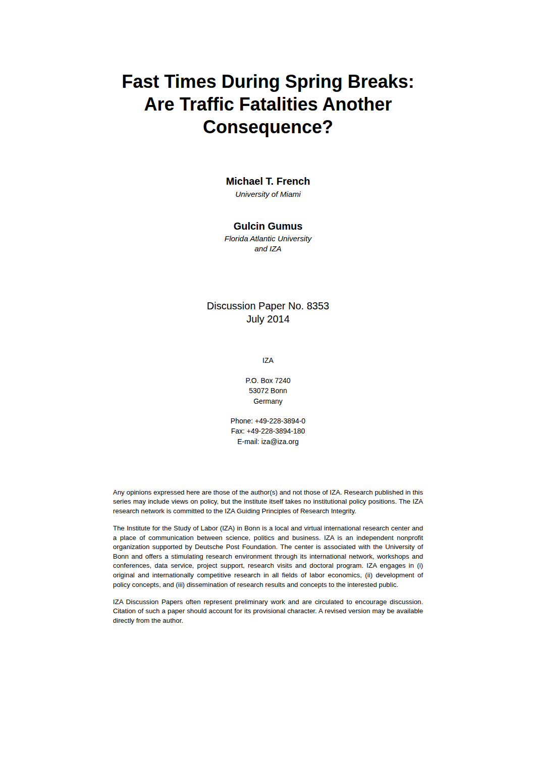Fast Times During Spring Breaks:
Are Traffic Fatalities Another
Consequence?
Michael T. French
University of Miami
Gulcin Gumus
Florida Atlantic University
and IZA
Discussion Paper No. 8353
July 2014
IZA
P.O. Box 7240
53072 Bonn
Germany
Phone: +49-228-3894-0
Fax: +49-228-3894-180
E-mail: iza@iza.org
Any opinions expressed here are those of the author(s) and not those of IZA. Research published in this series may include views on policy, but the institute itself takes no institutional policy positions. The IZA research network is committed to the IZA Guiding Principles of Research Integrity.
The Institute for the Study of Labor (IZA) in Bonn is a local and virtual international research center and a place of communication between science, politics and business. IZA is an independent nonprofit organization supported by Deutsche Post Foundation. The center is associated with the University of Bonn and offers a stimulating research environment through its international network, workshops and conferences, data service, project support, research visits and doctoral program. IZA engages in (i) original and internationally competitive research in all fields of labor economics, (ii) development of policy concepts, and (iii) dissemination of research results and concepts to the interested public.
IZA Discussion Papers often represent preliminary work and are circulated to encourage discussion. Citation of such a paper should account for its provisional character. A revised version may be available directly from the author.